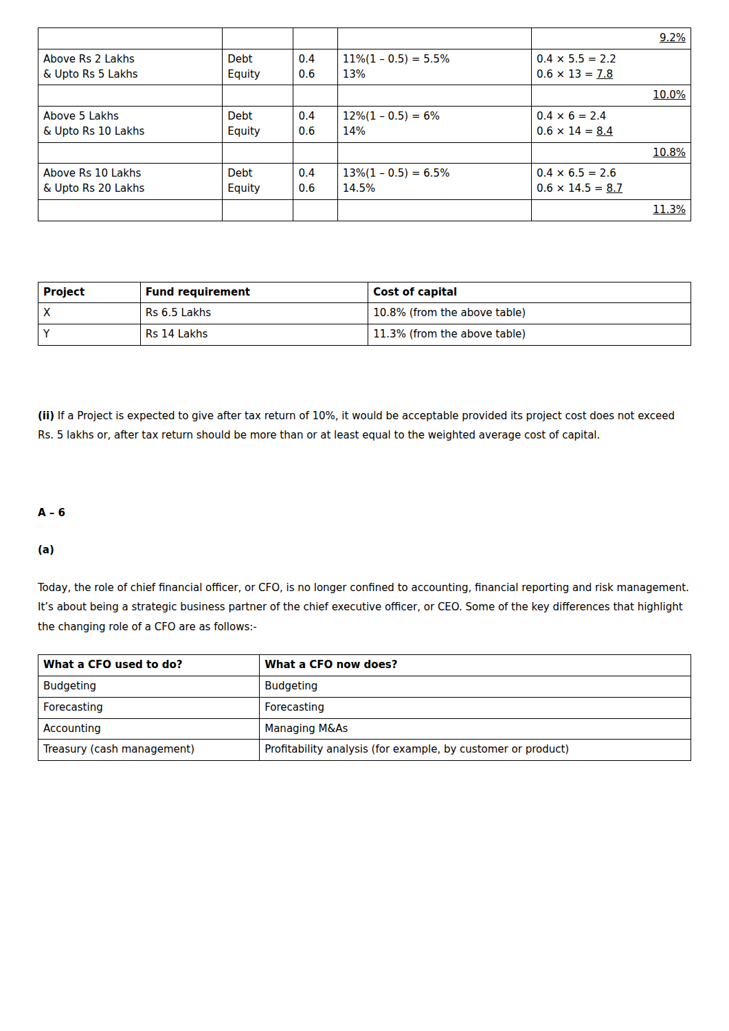| | | | | 9.2% |
| Above Rs 2 Lakhs & Upto Rs 5 Lakhs | Debt Equity | 0.4 0.6 | 11%(1 – 0.5) = 5.5% 13% | 0.4 × 5.5 = 2.2 0.6 × 13 = 7.8 |
| | | | | 10.0% |
| Above 5 Lakhs & Upto Rs 10 Lakhs | Debt Equity | 0.4 0.6 | 12%(1 – 0.5) = 6% 14% | 0.4 × 6 = 2.4 0.6 × 14 = 8.4 |
| | | | | 10.8% |
| Above Rs 10 Lakhs & Upto Rs 20 Lakhs | Debt Equity | 0.4 0.6 | 13%(1 – 0.5) = 6.5% 14.5% | 0.4 × 6.5 = 2.6 0.6 × 14.5 = 8.7 |
| | | | | 11.3% |
| Project | Fund requirement | Cost of capital |
| --- | --- | --- |
| X | Rs 6.5 Lakhs | 10.8% (from the above table) |
| Y | Rs 14 Lakhs | 11.3% (from the above table) |
(ii) If a Project is expected to give after tax return of 10%, it would be acceptable provided its project cost does not exceed Rs. 5 lakhs or, after tax return should be more than or at least equal to the weighted average cost of capital.
A – 6
(a)
Today, the role of chief financial officer, or CFO, is no longer confined to accounting, financial reporting and risk management. It’s about being a strategic business partner of the chief executive officer, or CEO. Some of the key differences that highlight the changing role of a CFO are as follows:-
| What a CFO used to do? | What a CFO now does? |
| --- | --- |
| Budgeting | Budgeting |
| Forecasting | Forecasting |
| Accounting | Managing M&As |
| Treasury (cash management) | Profitability analysis (for example, by customer or product) |